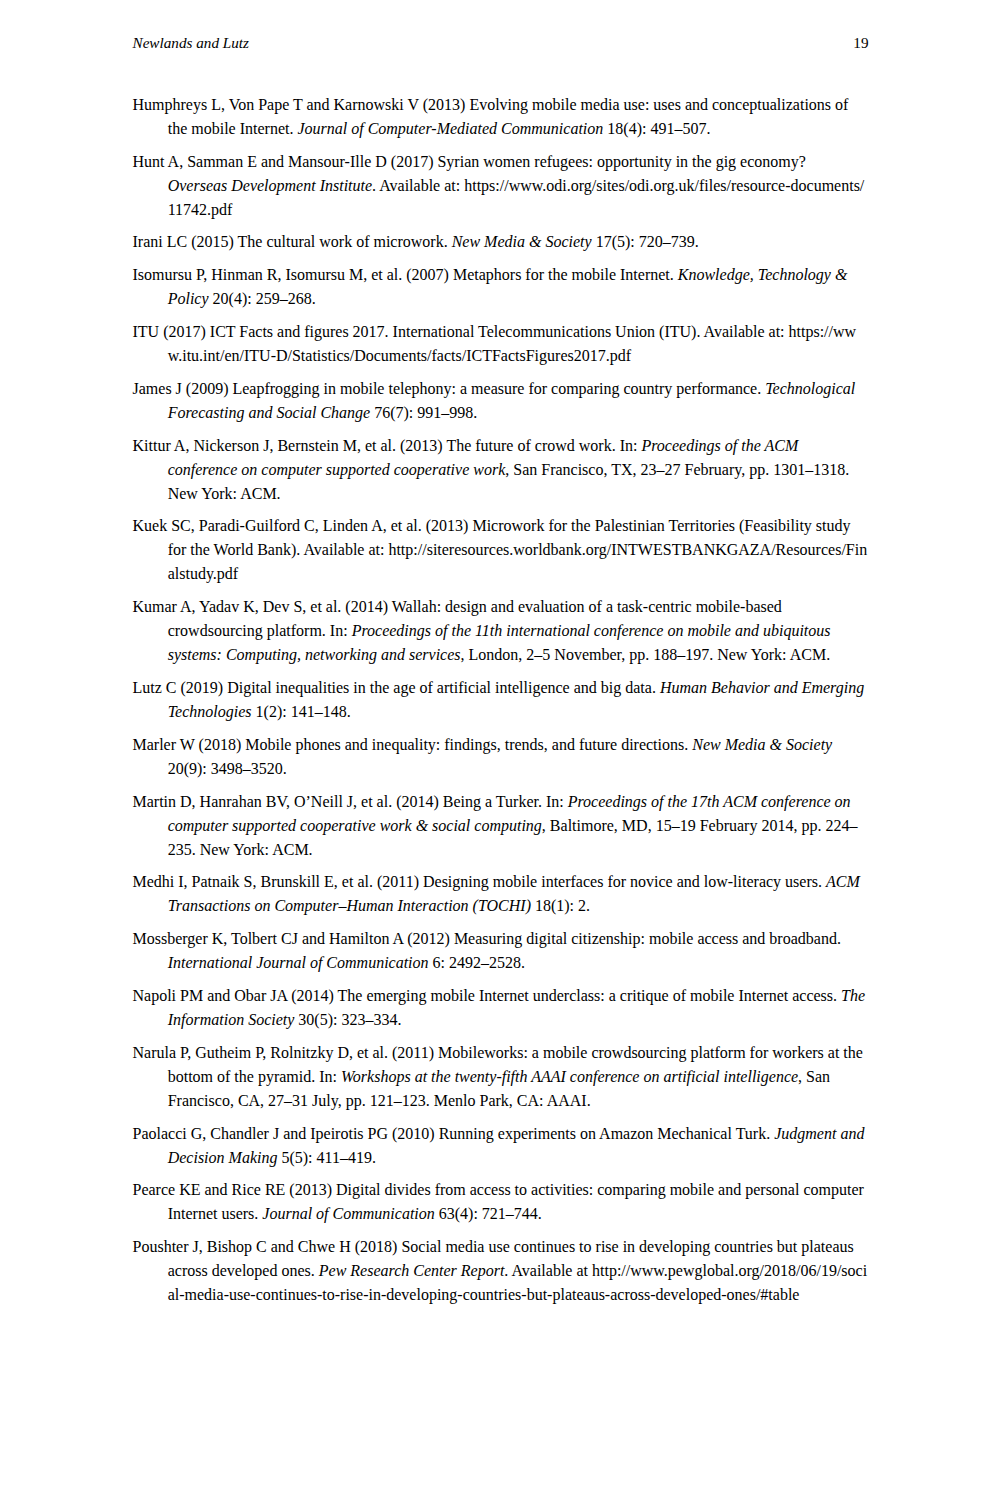Newlands and Lutz 19
Humphreys L, Von Pape T and Karnowski V (2013) Evolving mobile media use: uses and conceptualizations of the mobile Internet. Journal of Computer-Mediated Communication 18(4): 491–507.
Hunt A, Samman E and Mansour-Ille D (2017) Syrian women refugees: opportunity in the gig economy? Overseas Development Institute. Available at: https://www.odi.org/sites/odi.org.uk/files/resource-documents/11742.pdf
Irani LC (2015) The cultural work of microwork. New Media & Society 17(5): 720–739.
Isomursu P, Hinman R, Isomursu M, et al. (2007) Metaphors for the mobile Internet. Knowledge, Technology & Policy 20(4): 259–268.
ITU (2017) ICT Facts and figures 2017. International Telecommunications Union (ITU). Available at: https://www.itu.int/en/ITU-D/Statistics/Documents/facts/ICTFactsFigures2017.pdf
James J (2009) Leapfrogging in mobile telephony: a measure for comparing country performance. Technological Forecasting and Social Change 76(7): 991–998.
Kittur A, Nickerson J, Bernstein M, et al. (2013) The future of crowd work. In: Proceedings of the ACM conference on computer supported cooperative work, San Francisco, TX, 23–27 February, pp. 1301–1318. New York: ACM.
Kuek SC, Paradi-Guilford C, Linden A, et al. (2013) Microwork for the Palestinian Territories (Feasibility study for the World Bank). Available at: http://siteresources.worldbank.org/INTWESTBANKGAZA/Resources/Finalstudy.pdf
Kumar A, Yadav K, Dev S, et al. (2014) Wallah: design and evaluation of a task-centric mobile-based crowdsourcing platform. In: Proceedings of the 11th international conference on mobile and ubiquitous systems: Computing, networking and services, London, 2–5 November, pp. 188–197. New York: ACM.
Lutz C (2019) Digital inequalities in the age of artificial intelligence and big data. Human Behavior and Emerging Technologies 1(2): 141–148.
Marler W (2018) Mobile phones and inequality: findings, trends, and future directions. New Media & Society 20(9): 3498–3520.
Martin D, Hanrahan BV, O’Neill J, et al. (2014) Being a Turker. In: Proceedings of the 17th ACM conference on computer supported cooperative work & social computing, Baltimore, MD, 15–19 February 2014, pp. 224–235. New York: ACM.
Medhi I, Patnaik S, Brunskill E, et al. (2011) Designing mobile interfaces for novice and low-literacy users. ACM Transactions on Computer–Human Interaction (TOCHI) 18(1): 2.
Mossberger K, Tolbert CJ and Hamilton A (2012) Measuring digital citizenship: mobile access and broadband. International Journal of Communication 6: 2492–2528.
Napoli PM and Obar JA (2014) The emerging mobile Internet underclass: a critique of mobile Internet access. The Information Society 30(5): 323–334.
Narula P, Gutheim P, Rolnitzky D, et al. (2011) Mobileworks: a mobile crowdsourcing platform for workers at the bottom of the pyramid. In: Workshops at the twenty-fifth AAAI conference on artificial intelligence, San Francisco, CA, 27–31 July, pp. 121–123. Menlo Park, CA: AAAI.
Paolacci G, Chandler J and Ipeirotis PG (2010) Running experiments on Amazon Mechanical Turk. Judgment and Decision Making 5(5): 411–419.
Pearce KE and Rice RE (2013) Digital divides from access to activities: comparing mobile and personal computer Internet users. Journal of Communication 63(4): 721–744.
Poushter J, Bishop C and Chwe H (2018) Social media use continues to rise in developing countries but plateaus across developed ones. Pew Research Center Report. Available at http://www.pewglobal.org/2018/06/19/social-media-use-continues-to-rise-in-developing-countries-but-plateaus-across-developed-ones/#table